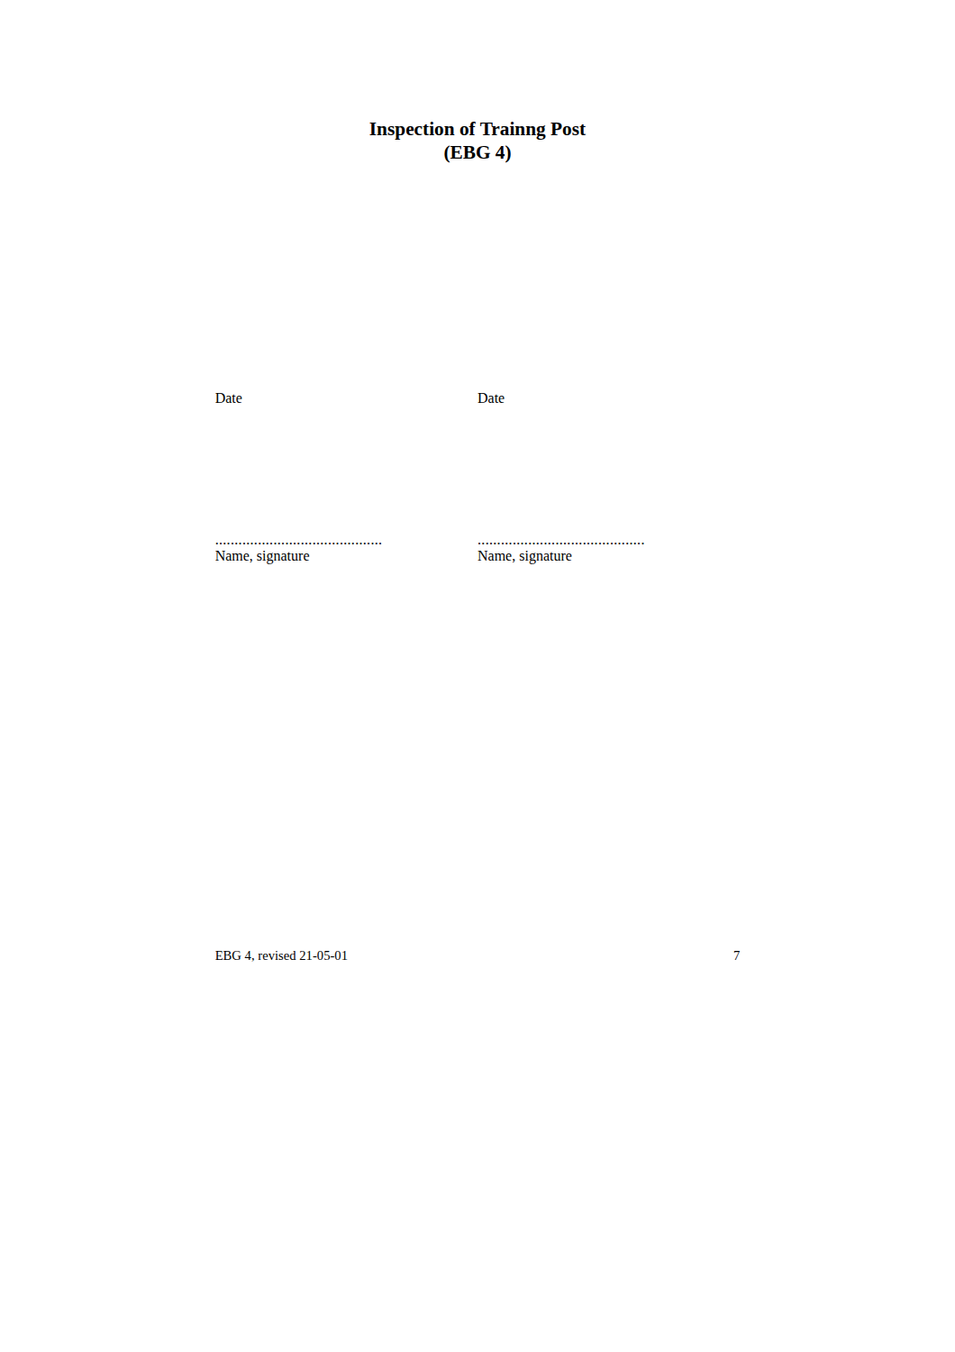Inspection of Trainng Post
(EBG 4)
| Date | Date |
| ........................................... Name, signature | ........................................... Name, signature |
EBG 4, revised 21-05-01 7